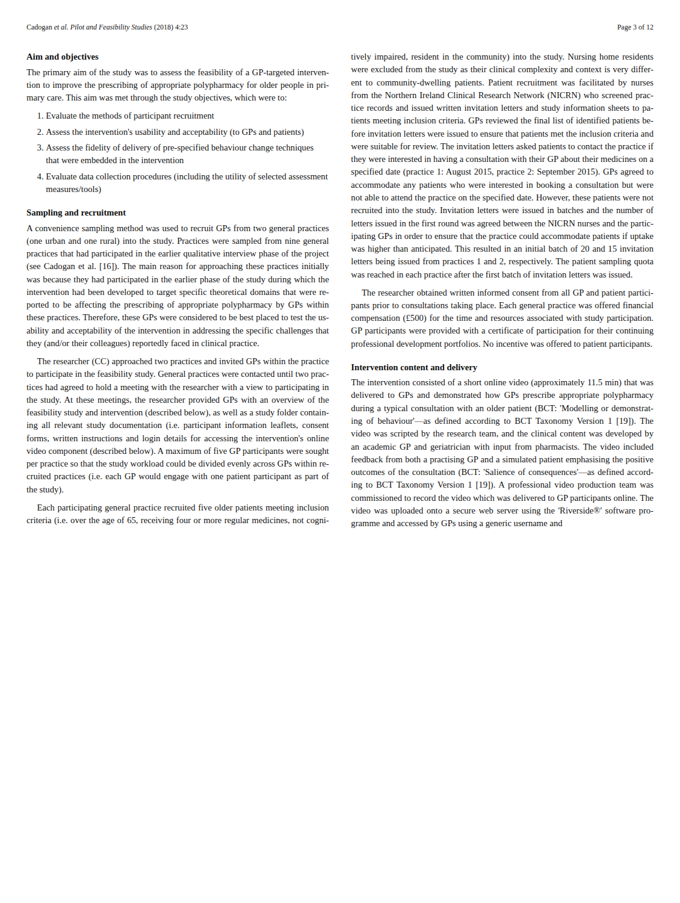Cadogan et al. Pilot and Feasibility Studies (2018) 4:23 Page 3 of 12
Aim and objectives
The primary aim of the study was to assess the feasibility of a GP-targeted intervention to improve the prescribing of appropriate polypharmacy for older people in primary care. This aim was met through the study objectives, which were to:
Evaluate the methods of participant recruitment
Assess the intervention's usability and acceptability (to GPs and patients)
Assess the fidelity of delivery of pre-specified behaviour change techniques that were embedded in the intervention
Evaluate data collection procedures (including the utility of selected assessment measures/tools)
Sampling and recruitment
A convenience sampling method was used to recruit GPs from two general practices (one urban and one rural) into the study. Practices were sampled from nine general practices that had participated in the earlier qualitative interview phase of the project (see Cadogan et al. [16]). The main reason for approaching these practices initially was because they had participated in the earlier phase of the study during which the intervention had been developed to target specific theoretical domains that were reported to be affecting the prescribing of appropriate polypharmacy by GPs within these practices. Therefore, these GPs were considered to be best placed to test the usability and acceptability of the intervention in addressing the specific challenges that they (and/or their colleagues) reportedly faced in clinical practice.
The researcher (CC) approached two practices and invited GPs within the practice to participate in the feasibility study. General practices were contacted until two practices had agreed to hold a meeting with the researcher with a view to participating in the study. At these meetings, the researcher provided GPs with an overview of the feasibility study and intervention (described below), as well as a study folder containing all relevant study documentation (i.e. participant information leaflets, consent forms, written instructions and login details for accessing the intervention's online video component (described below). A maximum of five GP participants were sought per practice so that the study workload could be divided evenly across GPs within recruited practices (i.e. each GP would engage with one patient participant as part of the study).
Each participating general practice recruited five older patients meeting inclusion criteria (i.e. over the age of 65, receiving four or more regular medicines, not cognitively impaired, resident in the community) into the study. Nursing home residents were excluded from the study as their clinical complexity and context is very different to community-dwelling patients. Patient recruitment was facilitated by nurses from the Northern Ireland Clinical Research Network (NICRN) who screened practice records and issued written invitation letters and study information sheets to patients meeting inclusion criteria. GPs reviewed the final list of identified patients before invitation letters were issued to ensure that patients met the inclusion criteria and were suitable for review. The invitation letters asked patients to contact the practice if they were interested in having a consultation with their GP about their medicines on a specified date (practice 1: August 2015, practice 2: September 2015). GPs agreed to accommodate any patients who were interested in booking a consultation but were not able to attend the practice on the specified date. However, these patients were not recruited into the study. Invitation letters were issued in batches and the number of letters issued in the first round was agreed between the NICRN nurses and the participating GPs in order to ensure that the practice could accommodate patients if uptake was higher than anticipated. This resulted in an initial batch of 20 and 15 invitation letters being issued from practices 1 and 2, respectively. The patient sampling quota was reached in each practice after the first batch of invitation letters was issued.
The researcher obtained written informed consent from all GP and patient participants prior to consultations taking place. Each general practice was offered financial compensation (£500) for the time and resources associated with study participation. GP participants were provided with a certificate of participation for their continuing professional development portfolios. No incentive was offered to patient participants.
Intervention content and delivery
The intervention consisted of a short online video (approximately 11.5 min) that was delivered to GPs and demonstrated how GPs prescribe appropriate polypharmacy during a typical consultation with an older patient (BCT: 'Modelling or demonstrating of behaviour'—as defined according to BCT Taxonomy Version 1 [19]). The video was scripted by the research team, and the clinical content was developed by an academic GP and geriatrician with input from pharmacists. The video included feedback from both a practising GP and a simulated patient emphasising the positive outcomes of the consultation (BCT: 'Salience of consequences'—as defined according to BCT Taxonomy Version 1 [19]). A professional video production team was commissioned to record the video which was delivered to GP participants online. The video was uploaded onto a secure web server using the 'Riverside®' software programme and accessed by GPs using a generic username and